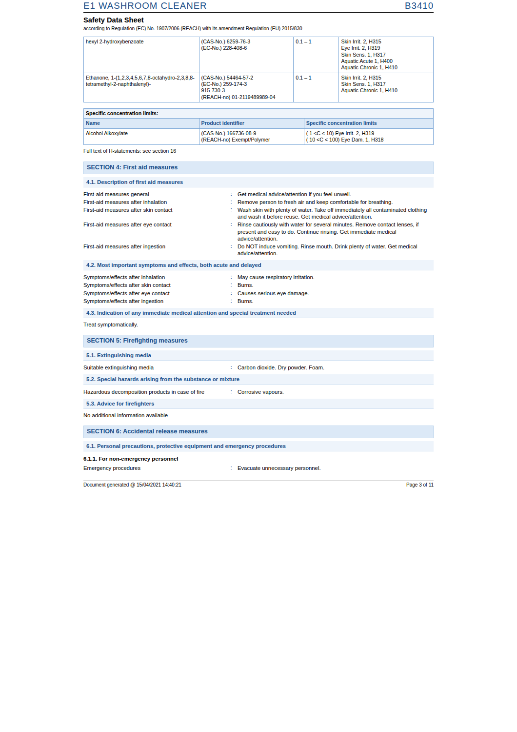E1 WASHROOM CLEANER
B3410
Safety Data Sheet
according to Regulation (EC) No. 1907/2006 (REACH) with its amendment Regulation (EU) 2015/830
| hexyl 2-hydroxybenzoate | (CAS-No.) 6259-76-3 (EC-No.) 228-408-6 | 0.1 – 1 | Skin Irrit. 2, H315 Eye Irrit. 2, H319 Skin Sens. 1, H317 Aquatic Acute 1, H400 Aquatic Chronic 1, H410 |
| Ethanone, 1-(1,2,3,4,5,6,7,8-octahydro-2,3,8,8-tetramethyl-2-naphthalenyl)- | (CAS-No.) 54464-57-2 (EC-No.) 259-174-3 915-730-3 (REACH-no) 01-2119489989-04 | 0.1 – 1 | Skin Irrit. 2, H315 Skin Sens. 1, H317 Aquatic Chronic 1, H410 |
| Specific concentration limits: |
| Name | Product identifier | Specific concentration limits |
| Alcohol Alkoxylate | (CAS-No.) 166736-08-9 (REACH-no) Exempt/Polymer | ( 1 <C ≤ 10) Eye Irrit. 2, H319 ( 10 <C < 100) Eye Dam. 1, H318 |
Full text of H-statements: see section 16
SECTION 4: First aid measures
4.1. Description of first aid measures
First-aid measures general
:
Get medical advice/attention if you feel unwell.
First-aid measures after inhalation
:
Remove person to fresh air and keep comfortable for breathing.
First-aid measures after skin contact
:
Wash skin with plenty of water. Take off immediately all contaminated clothing and wash it before reuse. Get medical advice/attention.
First-aid measures after eye contact
:
Rinse cautiously with water for several minutes. Remove contact lenses, if present and easy to do. Continue rinsing. Get immediate medical advice/attention.
First-aid measures after ingestion
:
Do NOT induce vomiting. Rinse mouth. Drink plenty of water. Get medical advice/attention.
4.2. Most important symptoms and effects, both acute and delayed
Symptoms/effects after inhalation
:
May cause respiratory irritation.
Symptoms/effects after skin contact
:
Burns.
Symptoms/effects after eye contact
:
Causes serious eye damage.
Symptoms/effects after ingestion
:
Burns.
4.3. Indication of any immediate medical attention and special treatment needed
Treat symptomatically.
SECTION 5: Firefighting measures
5.1. Extinguishing media
Suitable extinguishing media
:
Carbon dioxide. Dry powder. Foam.
5.2. Special hazards arising from the substance or mixture
Hazardous decomposition products in case of fire
:
Corrosive vapours.
5.3. Advice for firefighters
No additional information available
SECTION 6: Accidental release measures
6.1. Personal precautions, protective equipment and emergency procedures
6.1.1. For non-emergency personnel
Emergency procedures
:
Evacuate unnecessary personnel.
Document generated @ 15/04/2021 14:40:21
Page 3 of 11